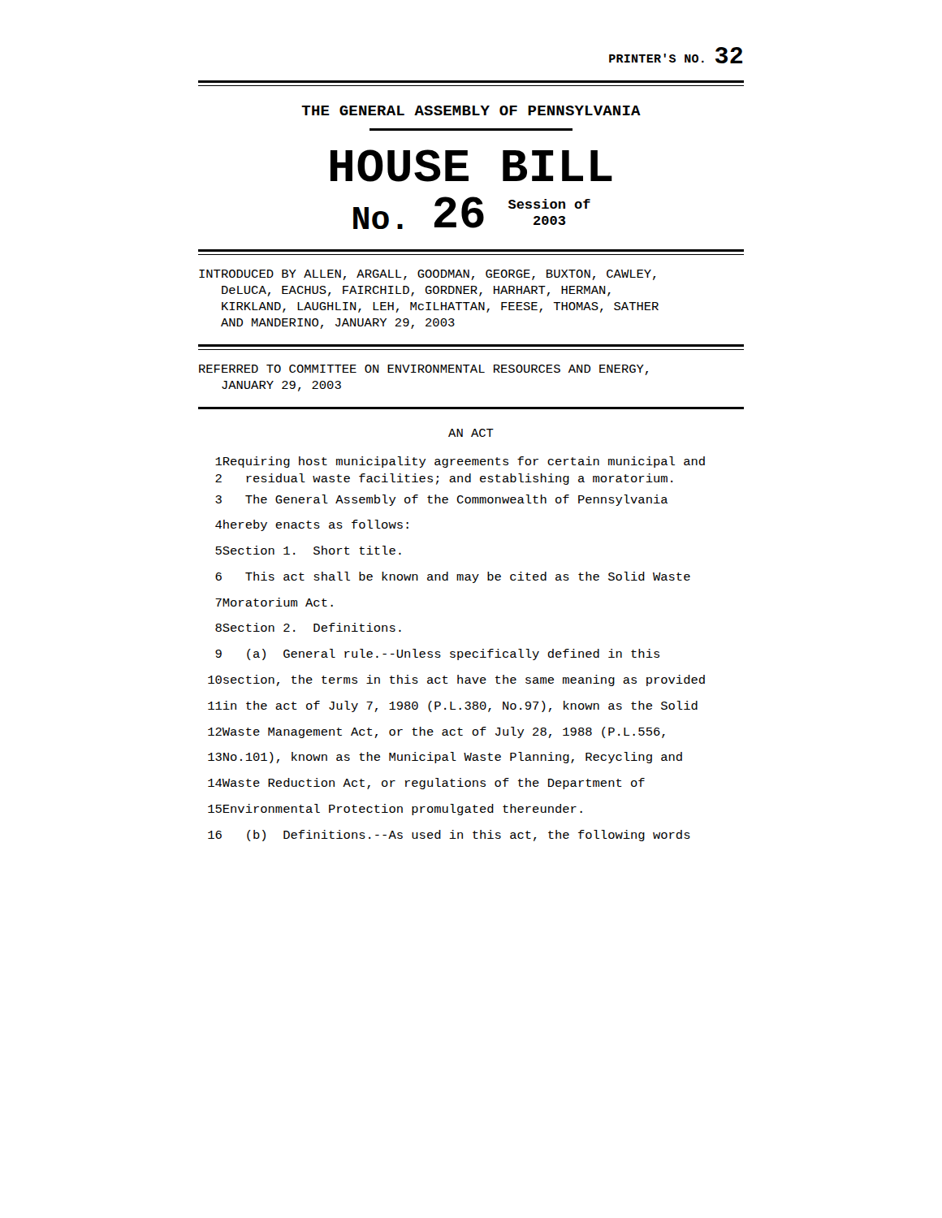PRINTER'S NO. 32
THE GENERAL ASSEMBLY OF PENNSYLVANIA
HOUSE BILL
No. 26 Session of
2003
INTRODUCED BY ALLEN, ARGALL, GOODMAN, GEORGE, BUXTON, CAWLEY,DeLUCA, EACHUS, FAIRCHILD, GORDNER, HARHART, HERMAN, KIRKLAND, LAUGHLIN, LEH, McILHATTAN, FEESE, THOMAS, SATHER AND MANDERINO, JANUARY 29, 2003
REFERRED TO COMMITTEE ON ENVIRONMENTAL RESOURCES AND ENERGY,JANUARY 29, 2003
AN ACT
| 1 | Requiring host municipality agreements for certain municipal and |
| 2 | residual waste facilities; and establishing a moratorium. |
| 3 | The General Assembly of the Commonwealth of Pennsylvania |
| 4 | hereby enacts as follows: |
| 5 | Section 1. Short title. |
| 6 | This act shall be known and may be cited as the Solid Waste |
| 7 | Moratorium Act. |
| 8 | Section 2. Definitions. |
| 9 | (a) General rule.--Unless specifically defined in this |
| 10 | section, the terms in this act have the same meaning as provided |
| 11 | in the act of July 7, 1980 (P.L.380, No.97), known as the Solid |
| 12 | Waste Management Act, or the act of July 28, 1988 (P.L.556, |
| 13 | No.101), known as the Municipal Waste Planning, Recycling and |
| 14 | Waste Reduction Act, or regulations of the Department of |
| 15 | Environmental Protection promulgated thereunder. |
| 16 | (b) Definitions.--As used in this act, the following words |